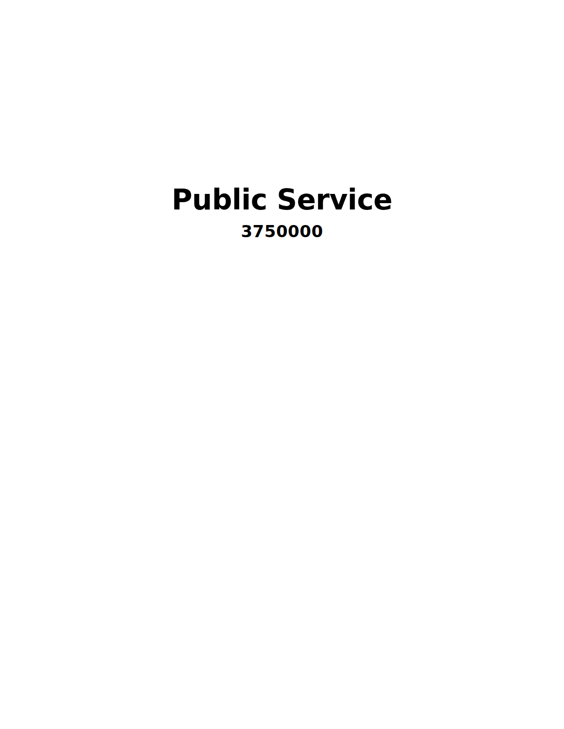Public Service
3750000